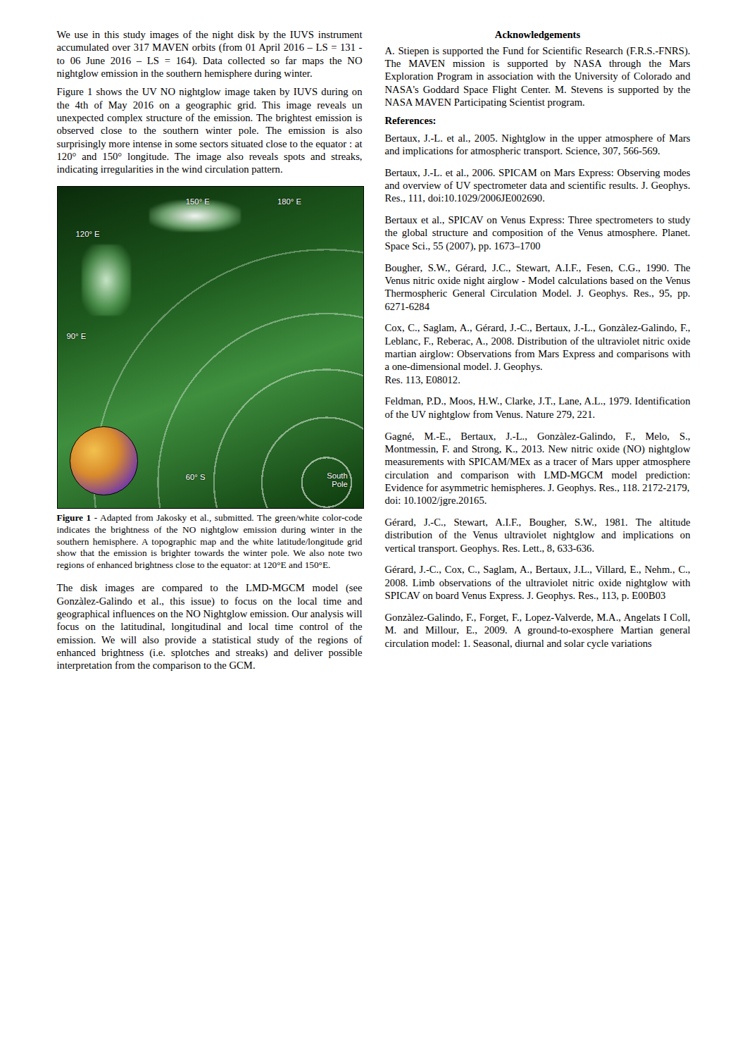We use in this study images of the night disk by the IUVS instrument accumulated over 317 MAVEN orbits (from 01 April 2016 – LS = 131 - to 06 June 2016 – LS = 164). Data collected so far maps the NO nightglow emission in the southern hemisphere during winter.
Figure 1 shows the UV NO nightglow image taken by IUVS during on the 4th of May 2016 on a geographic grid. This image reveals un unexpected complex structure of the emission. The brightest emission is observed close to the southern winter pole. The emission is also surprisingly more intense in some sectors situated close to the equator : at 120° and 150° longitude. The image also reveals spots and streaks, indicating irregularities in the wind circulation pattern.
150° E
180° E
120° E
90° E
30° S
60° S
South
Pole
Figure 1 - Adapted from Jakosky et al., submitted. The green/white color-code indicates the brightness of the NO nightglow emission during winter in the southern hemisphere. A topographic map and the white latitude/longitude grid show that the emission is brighter towards the winter pole. We also note two regions of enhanced brightness close to the equator: at 120°E and 150°E.
The disk images are compared to the LMD-MGCM model (see Gonzàlez-Galindo et al., this issue) to focus on the local time and geographical influences on the NO Nightglow emission. Our analysis will focus on the latitudinal, longitudinal and local time control of the emission. We will also provide a statistical study of the regions of enhanced brightness (i.e. splotches and streaks) and deliver possible interpretation from the comparison to the GCM.
Acknowledgements
A. Stiepen is supported the Fund for Scientific Research (F.R.S.-FNRS). The MAVEN mission is supported by NASA through the Mars Exploration Program in association with the University of Colorado and NASA's Goddard Space Flight Center. M. Stevens is supported by the NASA MAVEN Participating Scientist program.
References:
Bertaux, J.-L. et al., 2005. Nightglow in the upper atmosphere of Mars and implications for atmospheric transport. Science, 307, 566-569.
Bertaux, J.-L. et al., 2006. SPICAM on Mars Express: Observing modes and overview of UV spectrometer data and scientific results. J. Geophys. Res., 111, doi:10.1029/2006JE002690.
Bertaux et al., SPICAV on Venus Express: Three spectrometers to study the global structure and composition of the Venus atmosphere. Planet. Space Sci., 55 (2007), pp. 1673–1700
Bougher, S.W., Gérard, J.C., Stewart, A.I.F., Fesen, C.G., 1990. The Venus nitric oxide night airglow - Model calculations based on the Venus Thermospheric General Circulation Model. J. Geophys. Res., 95, pp. 6271-6284
Cox, C., Saglam, A., Gérard, J.-C., Bertaux, J.-L., Gonzàlez-Galindo, F., Leblanc, F., Reberac, A., 2008. Distribution of the ultraviolet nitric oxide martian airglow: Observations from Mars Express and comparisons with a one-dimensional model. J. Geophys.
Res. 113, E08012.
Feldman, P.D., Moos, H.W., Clarke, J.T., Lane, A.L., 1979. Identification of the UV nightglow from Venus. Nature 279, 221.
Gagné, M.-E., Bertaux, J.-L., Gonzàlez-Galindo, F., Melo, S., Montmessin, F. and Strong, K., 2013. New nitric oxide (NO) nightglow measurements with SPICAM/MEx as a tracer of Mars upper atmosphere circulation and comparison with LMD-MGCM model prediction: Evidence for asymmetric hemispheres. J. Geophys. Res., 118. 2172-2179,
doi: 10.1002/jgre.20165.
Gérard, J.-C., Stewart, A.I.F., Bougher, S.W., 1981. The altitude distribution of the Venus ultraviolet nightglow and implications on vertical transport. Geophys. Res. Lett., 8, 633-636.
Gérard, J.-C., Cox, C., Saglam, A., Bertaux, J.L., Villard, E., Nehm., C., 2008. Limb observations of the ultraviolet nitric oxide nightglow with SPICAV on board Venus Express. J. Geophys. Res., 113, p. E00B03
Gonzàlez-Galindo, F., Forget, F., Lopez-Valverde, M.A., Angelats I Coll, M. and Millour, E., 2009. A ground-to-exosphere Martian general circulation model: 1. Seasonal, diurnal and solar cycle variations